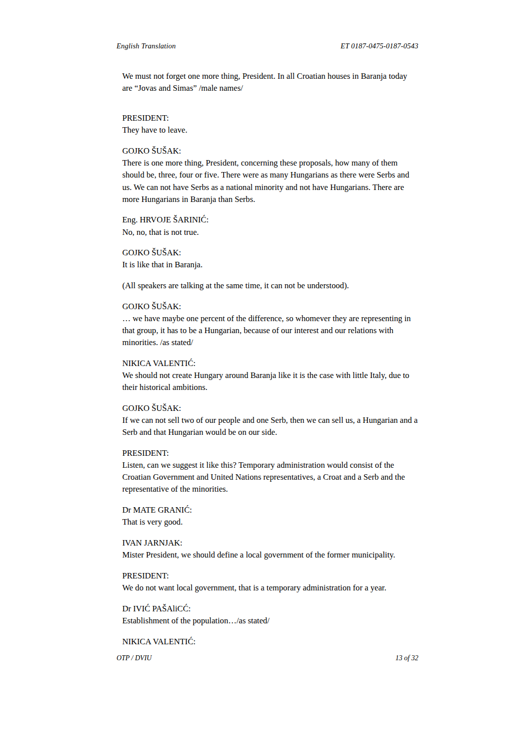English Translation ET 0187-0475-0187-0543
We must not forget one more thing, President. In all Croatian houses in Baranja today are “Jovas and Simas” /male names/
PRESIDENT:
They have to leave.
GOJKO ŠUŠAK:
There is one more thing, President, concerning these proposals, how many of them should be, three, four or five. There were as many Hungarians as there were Serbs and us. We can not have Serbs as a national minority and not have Hungarians. There are more Hungarians in Baranja than Serbs.
Eng. HRVOJE ŠARINIĆ:
No, no, that is not true.
GOJKO ŠUŠAK:
It is like that in Baranja.
(All speakers are talking at the same time, it can not be understood).
GOJKO ŠUŠAK:
… we have maybe one percent of the difference, so whomever they are representing in that group, it has to be a Hungarian, because of our interest and our relations with minorities. /as stated/
NIKICA VALENTIĆ:
We should not create Hungary around Baranja like it is the case with little Italy, due to their historical ambitions.
GOJKO ŠUŠAK:
If we can not sell two of our people and one Serb, then we can sell us, a Hungarian and a Serb and that Hungarian would be on our side.
PRESIDENT:
Listen, can we suggest it like this? Temporary administration would consist of the Croatian Government and United Nations representatives, a Croat and a Serb and the representative of the minorities.
Dr MATE GRANIĆ:
That is very good.
IVAN JARNJAK:
Mister President, we should define a local government of the former municipality.
PRESIDENT:
We do not want local government, that is a temporary administration for a year.
Dr IVIĆ PAŠAliCĆ:
Establishment of the population…/as stated/
NIKICA VALENTIĆ:
OTP / DVIU 13 of 32